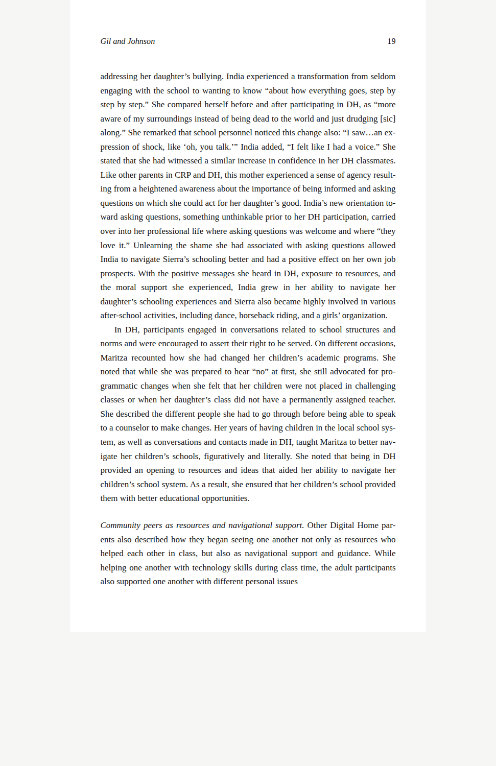Gil and Johnson 19
addressing her daughter’s bullying. India experienced a transformation from seldom engaging with the school to wanting to know “about how everything goes, step by step by step.” She compared herself before and after participating in DH, as “more aware of my surroundings instead of being dead to the world and just drudging [sic] along.” She remarked that school personnel noticed this change also: “I saw…an expression of shock, like ‘oh, you talk.’” India added, “I felt like I had a voice.” She stated that she had witnessed a similar increase in confidence in her DH classmates. Like other parents in CRP and DH, this mother experienced a sense of agency resulting from a heightened awareness about the importance of being informed and asking questions on which she could act for her daughter’s good. India’s new orientation toward asking questions, something unthinkable prior to her DH participation, carried over into her professional life where asking questions was welcome and where “they love it.” Unlearning the shame she had associated with asking questions allowed India to navigate Sierra’s schooling better and had a positive effect on her own job prospects. With the positive messages she heard in DH, exposure to resources, and the moral support she experienced, India grew in her ability to navigate her daughter’s schooling experiences and Sierra also became highly involved in various after-school activities, including dance, horseback riding, and a girls’ organization.
In DH, participants engaged in conversations related to school structures and norms and were encouraged to assert their right to be served. On different occasions, Maritza recounted how she had changed her children’s academic programs. She noted that while she was prepared to hear “no” at first, she still advocated for programmatic changes when she felt that her children were not placed in challenging classes or when her daughter’s class did not have a permanently assigned teacher. She described the different people she had to go through before being able to speak to a counselor to make changes. Her years of having children in the local school system, as well as conversations and contacts made in DH, taught Maritza to better navigate her children’s schools, figuratively and literally. She noted that being in DH provided an opening to resources and ideas that aided her ability to navigate her children’s school system. As a result, she ensured that her children’s school provided them with better educational opportunities.
Community peers as resources and navigational support. Other Digital Home parents also described how they began seeing one another not only as resources who helped each other in class, but also as navigational support and guidance. While helping one another with technology skills during class time, the adult participants also supported one another with different personal issues